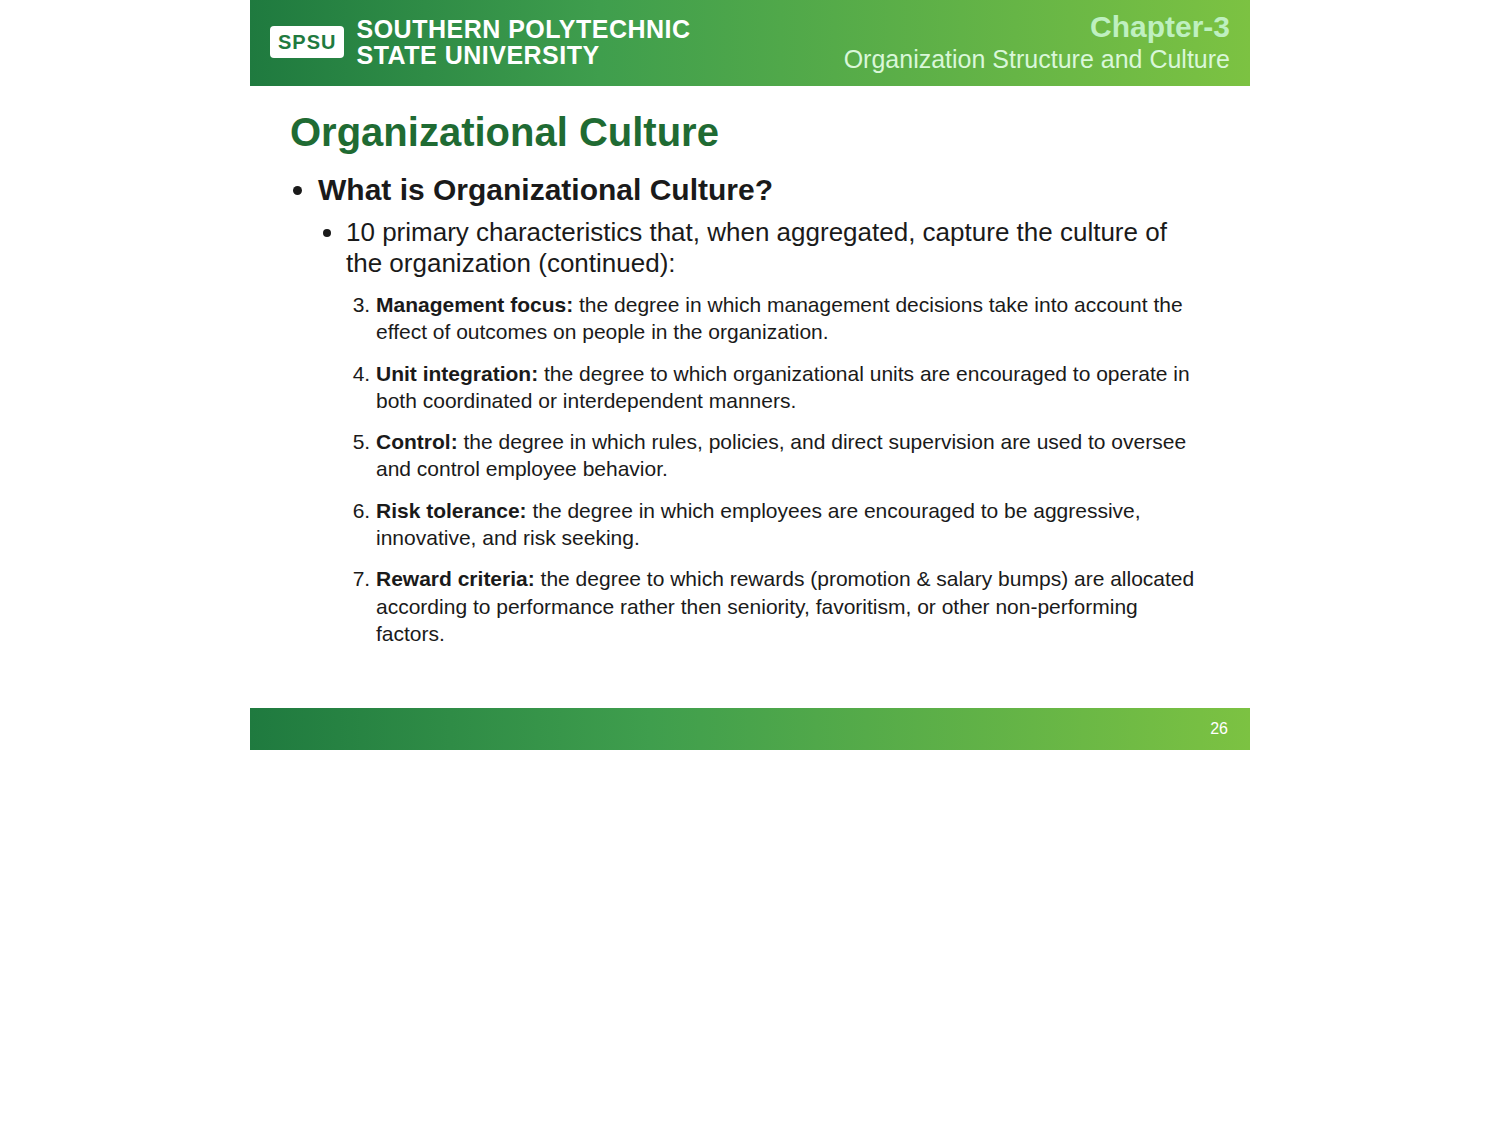SPSU SOUTHERN POLYTECHNIC STATE UNIVERSITY
Chapter-3 Organization Structure and Culture
Organizational Culture
What is Organizational Culture?
10 primary characteristics that, when aggregated, capture the culture of the organization (continued):
Management focus: the degree in which management decisions take into account the effect of outcomes on people in the organization.
Unit integration: the degree to which organizational units are encouraged to operate in both coordinated or interdependent manners.
Control: the degree in which rules, policies, and direct supervision are used to oversee and control employee behavior.
Risk tolerance: the degree in which employees are encouraged to be aggressive, innovative, and risk seeking.
Reward criteria: the degree to which rewards (promotion & salary bumps) are allocated according to performance rather then seniority, favoritism, or other non-performing factors.
26